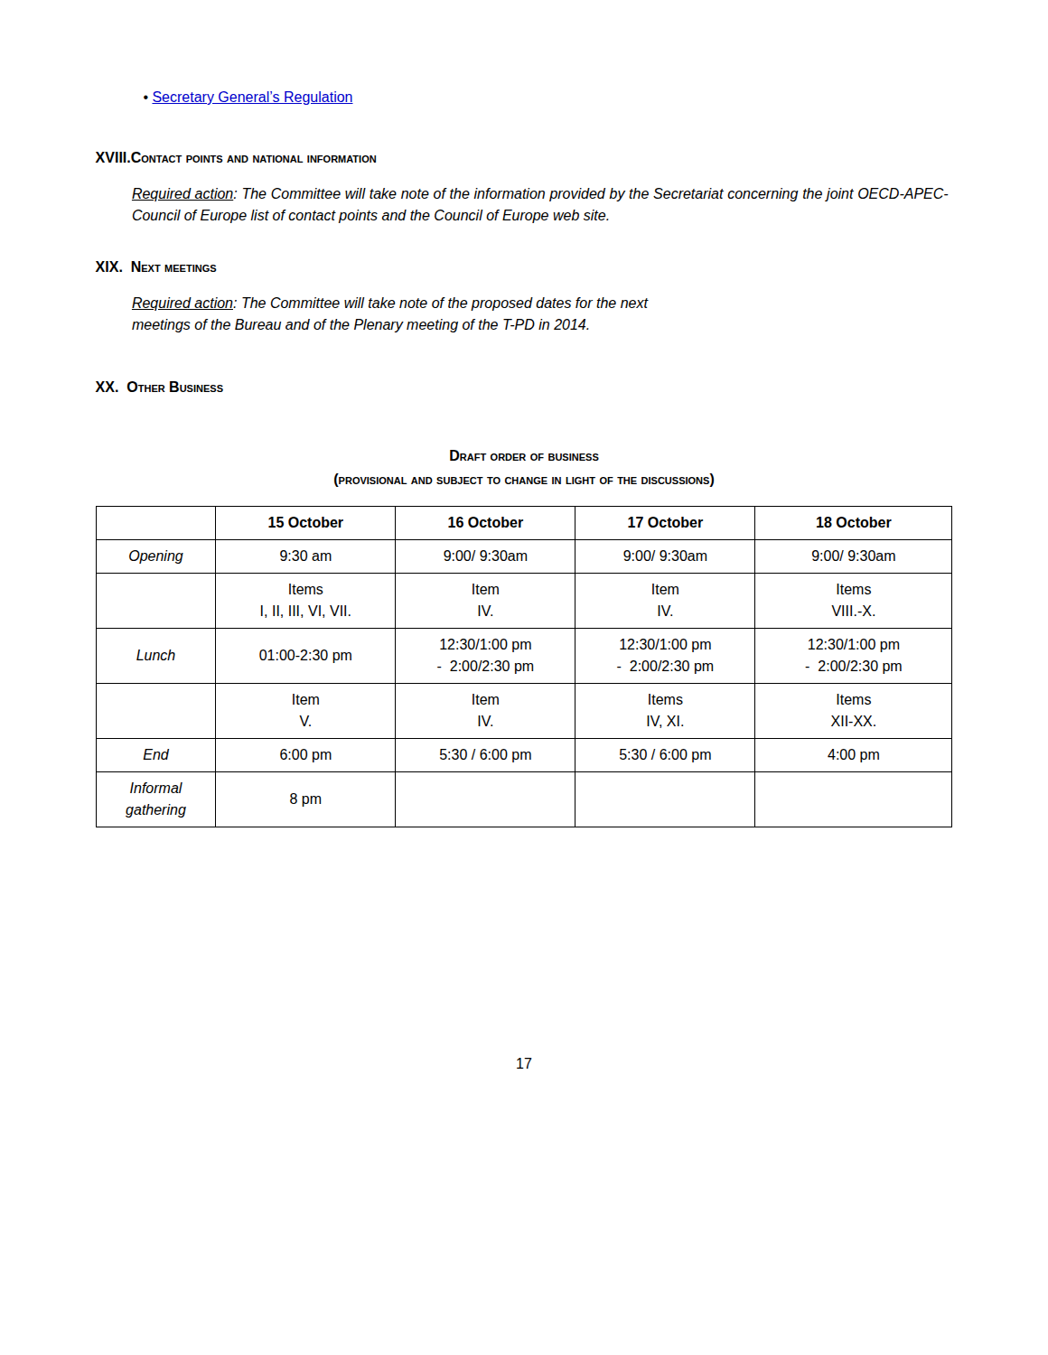• Secretary General’s Regulation
XVIII. Contact points and national information
Required action: The Committee will take note of the information provided by the Secretariat concerning the joint OECD-APEC-Council of Europe list of contact points and the Council of Europe web site.
XIX. Next meetings
Required action: The Committee will take note of the proposed dates for the next
meetings of the Bureau and of the Plenary meeting of the T-PD in 2014.
XX. Other Business
Draft order of business
(provisional and subject to change in light of the discussions)
| | 15 October | 16 October | 17 October | 18 October |
| --- | --- | --- | --- | --- |
| Opening | 9:30 am | 9:00/ 9:30am | 9:00/ 9:30am | 9:00/ 9:30am |
| | Items I, II, III, VI, VII. | Item IV. | Item IV. | Items VIII.-X. |
| Lunch | 01:00-2:30 pm | 12:30/1:00 pm - 2:00/2:30 pm | 12:30/1:00 pm - 2:00/2:30 pm | 12:30/1:00 pm - 2:00/2:30 pm |
| | Item V. | Item IV. | Items IV, XI. | Items XII-XX. |
| End | 6:00 pm | 5:30 / 6:00 pm | 5:30 / 6:00 pm | 4:00 pm |
| Informal gathering | 8 pm | | | |
17